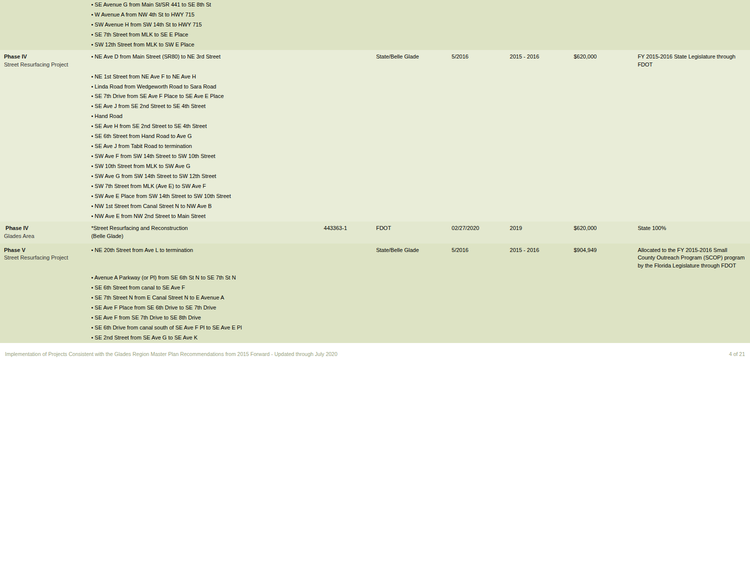| | • SE Avenue G from Main St/SR 441 to SE 8th St | | | | | | |
| | • W Avenue A from NW 4th St to HWY 715 | | | | | | |
| | • SW Avenue H from SW 14th St to HWY 715 | | | | | | |
| | • SE 7th Street from MLK to SE E Place | | | | | | |
| | • SW 12th Street from MLK to SW E Place | | | | | | |
| Phase IV Street Resurfacing Project | • NE Ave D from Main Street (SR80) to NE 3rd Street | | State/Belle Glade | 5/2016 | 2015 - 2016 | $620,000 | FY 2015-2016 State Legislature through FDOT |
| | • NE 1st Street from NE Ave F to NE Ave H | | | | | | |
| | • Linda Road from Wedgeworth Road to Sara Road | | | | | | |
| | • SE 7th Drive from SE Ave F Place to SE Ave E Place | | | | | | |
| | • SE Ave J from SE 2nd Street to SE 4th Street | | | | | | |
| | • Hand Road | | | | | | |
| | • SE Ave H from SE 2nd Street to SE 4th Street | | | | | | |
| | • SE 6th Street from Hand Road to Ave G | | | | | | |
| | • SE Ave J from Tabit Road to termination | | | | | | |
| | • SW Ave F from SW 14th Street to SW 10th Street | | | | | | |
| | • SW 10th Street from MLK to SW Ave G | | | | | | |
| | • SW Ave G from SW 14th Street to SW 12th Street | | | | | | |
| | • SW 7th Street from MLK (Ave E) to SW Ave F | | | | | | |
| | • SW Ave E Place from SW 14th Street to SW 10th Street | | | | | | |
| | • NW 1st Street from Canal Street N to NW Ave B | | | | | | |
| | • NW Ave E from NW 2nd Street to Main Street | | | | | | |
| Phase IV Glades Area | *Street Resurfacing and Reconstruction (Belle Glade) | 443363-1 | FDOT | 02/27/2020 | 2019 | $620,000 | State 100% |
| Phase V Street Resurfacing Project | • NE 20th Street from Ave L to termination | | State/Belle Glade | 5/2016 | 2015 - 2016 | $904,949 | Allocated to the FY 2015-2016 Small County Outreach Program (SCOP) program by the Florida Legislature through FDOT |
| | • Avenue A Parkway (or Pl) from SE 6th St N to SE 7th St N | | | | | | |
| | • SE 6th Street from canal to SE Ave F | | | | | | |
| | • SE 7th Street N from E Canal Street N to E Avenue A | | | | | | |
| | • SE Ave F Place from SE 6th Drive to SE 7th Drive | | | | | | |
| | • SE Ave F from SE 7th Drive to SE 8th Drive | | | | | | |
| | • SE 6th Drive from canal south of SE Ave F Pl to SE Ave E Pl | | | | | | |
| | • SE 2nd Street from SE Ave G to SE Ave K | | | | | | |
Implementation of Projects Consistent with the Glades Region Master Plan Recommendations from 2015 Forward - Updated through July 2020
4 of 21